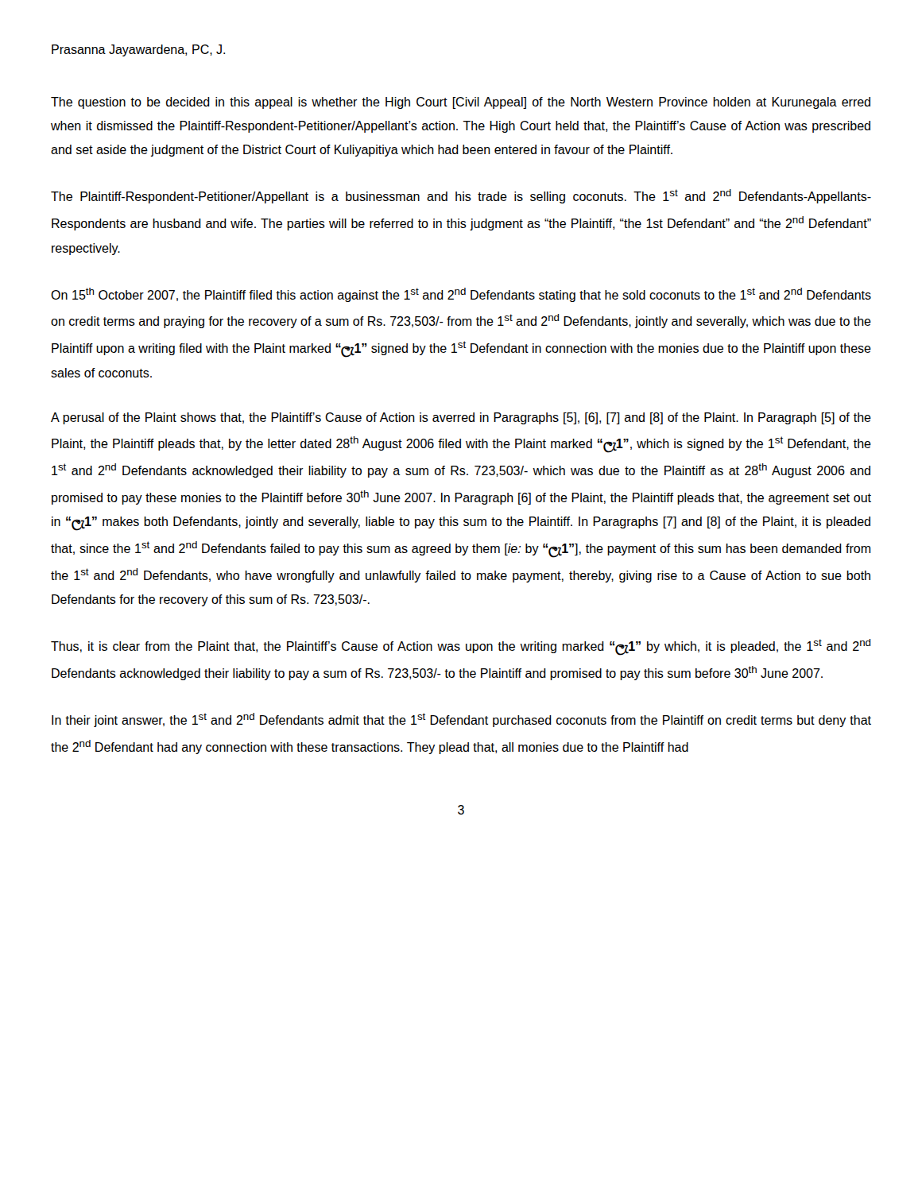Prasanna Jayawardena, PC, J.
The question to be decided in this appeal is whether the High Court [Civil Appeal] of the North Western Province holden at Kurunegala erred when it dismissed the Plaintiff-Respondent-Petitioner/Appellant’s action. The High Court held that, the Plaintiff’s Cause of Action was prescribed and set aside the judgment of the District Court of Kuliyapitiya which had been entered in favour of the Plaintiff.
The Plaintiff-Respondent-Petitioner/Appellant is a businessman and his trade is selling coconuts. The 1st and 2nd Defendants-Appellants-Respondents are husband and wife. The parties will be referred to in this judgment as “the Plaintiff, “the 1st Defendant” and “the 2nd Defendant” respectively.
On 15th October 2007, the Plaintiff filed this action against the 1st and 2nd Defendants stating that he sold coconuts to the 1st and 2nd Defendants on credit terms and praying for the recovery of a sum of Rs. 723,503/- from the 1st and 2nd Defendants, jointly and severally, which was due to the Plaintiff upon a writing filed with the Plaint marked “ලැ1” signed by the 1st Defendant in connection with the monies due to the Plaintiff upon these sales of coconuts.
A perusal of the Plaint shows that, the Plaintiff’s Cause of Action is averred in Paragraphs [5], [6], [7] and [8] of the Plaint. In Paragraph [5] of the Plaint, the Plaintiff pleads that, by the letter dated 28th August 2006 filed with the Plaint marked “ලැ1”, which is signed by the 1st Defendant, the 1st and 2nd Defendants acknowledged their liability to pay a sum of Rs. 723,503/- which was due to the Plaintiff as at 28th August 2006 and promised to pay these monies to the Plaintiff before 30th June 2007. In Paragraph [6] of the Plaint, the Plaintiff pleads that, the agreement set out in “ලැ1” makes both Defendants, jointly and severally, liable to pay this sum to the Plaintiff. In Paragraphs [7] and [8] of the Plaint, it is pleaded that, since the 1st and 2nd Defendants failed to pay this sum as agreed by them [ie: by “ලැ1”], the payment of this sum has been demanded from the 1st and 2nd Defendants, who have wrongfully and unlawfully failed to make payment, thereby, giving rise to a Cause of Action to sue both Defendants for the recovery of this sum of Rs. 723,503/-.
Thus, it is clear from the Plaint that, the Plaintiff’s Cause of Action was upon the writing marked “ලැ1” by which, it is pleaded, the 1st and 2nd Defendants acknowledged their liability to pay a sum of Rs. 723,503/- to the Plaintiff and promised to pay this sum before 30th June 2007.
In their joint answer, the 1st and 2nd Defendants admit that the 1st Defendant purchased coconuts from the Plaintiff on credit terms but deny that the 2nd Defendant had any connection with these transactions. They plead that, all monies due to the Plaintiff had
3